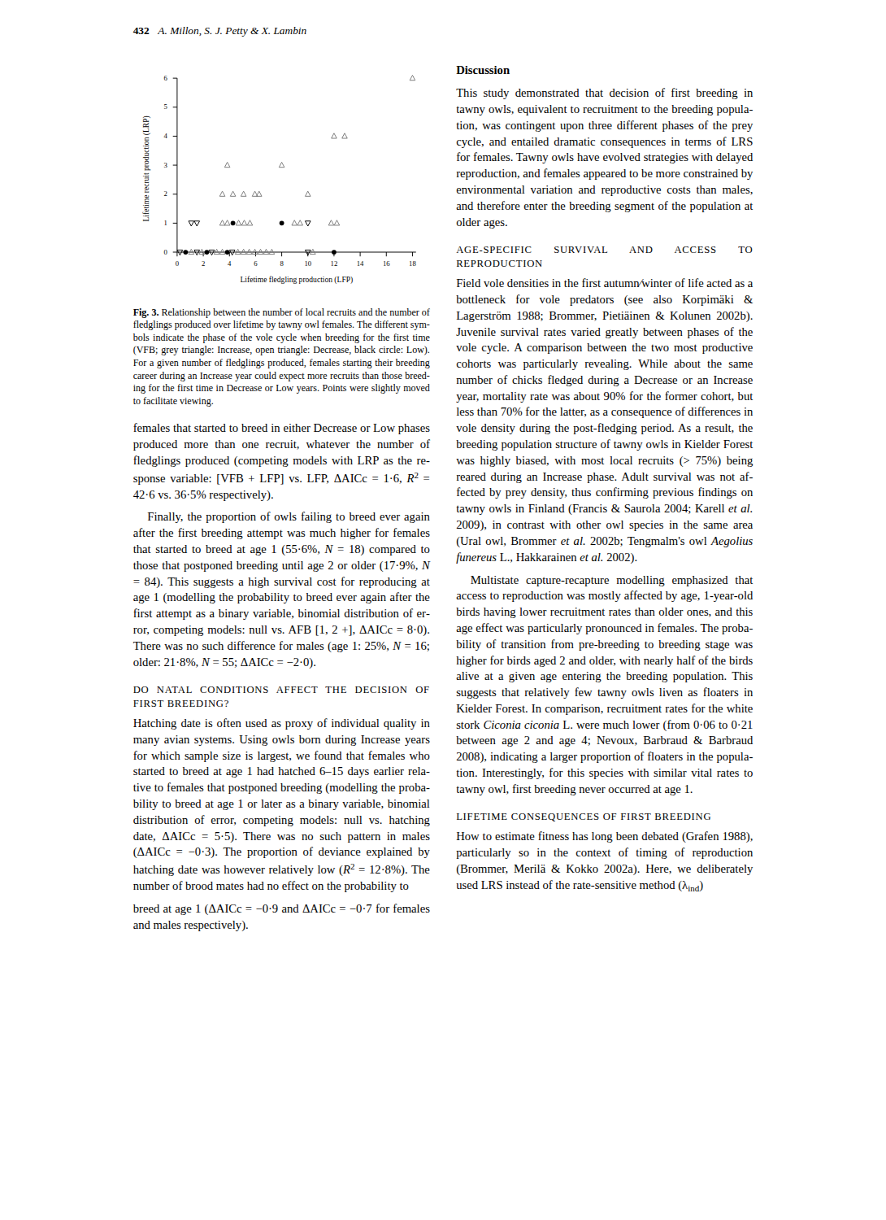432 A. Millon, S. J. Petty & X. Lambin
0 1 2 3 4 5 6 0 2 4 6 8 10 12 14 16 18 Lifetime recruit production (LRP) Lifetime fledgling production (LFP)
Fig. 3. Relationship between the number of local recruits and the number of fledglings produced over lifetime by tawny owl females. The different symbols indicate the phase of the vole cycle when breeding for the first time (VFB; grey triangle: Increase, open triangle: Decrease, black circle: Low). For a given number of fledglings produced, females starting their breeding career during an Increase year could expect more recruits than those breeding for the first time in Decrease or Low years. Points were slightly moved to facilitate viewing.
females that started to breed in either Decrease or Low phases produced more than one recruit, whatever the number of fledglings produced (competing models with LRP as the response variable: [VFB + LFP] vs. LFP, ΔAICc = 1·6, R2 = 42·6 vs. 36·5% respectively).
Finally, the proportion of owls failing to breed ever again after the first breeding attempt was much higher for females that started to breed at age 1 (55·6%, N = 18) compared to those that postponed breeding until age 2 or older (17·9%, N = 84). This suggests a high survival cost for reproducing at age 1 (modelling the probability to breed ever again after the first attempt as a binary variable, binomial distribution of error, competing models: null vs. AFB [1, 2 +], ΔAICc = 8·0). There was no such difference for males (age 1: 25%, N = 16; older: 21·8%, N = 55; ΔAICc = −2·0).
Do natal conditions affect the decision of first breeding?
Hatching date is often used as proxy of individual quality in many avian systems. Using owls born during Increase years for which sample size is largest, we found that females who started to breed at age 1 had hatched 6–15 days earlier relative to females that postponed breeding (modelling the probability to breed at age 1 or later as a binary variable, binomial distribution of error, competing models: null vs. hatching date, ΔAICc = 5·5). There was no such pattern in males (ΔAICc = −0·3). The proportion of deviance explained by hatching date was however relatively low (R2 = 12·8%). The number of brood mates had no effect on the probability to
breed at age 1 (ΔAICc = −0·9 and ΔAICc = −0·7 for females and males respectively).
Discussion
This study demonstrated that decision of first breeding in tawny owls, equivalent to recruitment to the breeding population, was contingent upon three different phases of the prey cycle, and entailed dramatic consequences in terms of LRS for females. Tawny owls have evolved strategies with delayed reproduction, and females appeared to be more constrained by environmental variation and reproductive costs than males, and therefore enter the breeding segment of the population at older ages.
Age-specific survival and access to reproduction
Field vole densities in the first autumn⁄winter of life acted as a bottleneck for vole predators (see also Korpimäki & Lagerström 1988; Brommer, Pietiäinen & Kolunen 2002b). Juvenile survival rates varied greatly between phases of the vole cycle. A comparison between the two most productive cohorts was particularly revealing. While about the same number of chicks fledged during a Decrease or an Increase year, mortality rate was about 90% for the former cohort, but less than 70% for the latter, as a consequence of differences in vole density during the post-fledging period. As a result, the breeding population structure of tawny owls in Kielder Forest was highly biased, with most local recruits (> 75%) being reared during an Increase phase. Adult survival was not affected by prey density, thus confirming previous findings on tawny owls in Finland (Francis & Saurola 2004; Karell et al. 2009), in contrast with other owl species in the same area (Ural owl, Brommer et al. 2002b; Tengmalm's owl Aegolius funereus L., Hakkarainen et al. 2002).
Multistate capture-recapture modelling emphasized that access to reproduction was mostly affected by age, 1-year-old birds having lower recruitment rates than older ones, and this age effect was particularly pronounced in females. The probability of transition from pre-breeding to breeding stage was higher for birds aged 2 and older, with nearly half of the birds alive at a given age entering the breeding population. This suggests that relatively few tawny owls liven as floaters in Kielder Forest. In comparison, recruitment rates for the white stork Ciconia ciconia L. were much lower (from 0·06 to 0·21 between age 2 and age 4; Nevoux, Barbraud & Barbraud 2008), indicating a larger proportion of floaters in the population. Interestingly, for this species with similar vital rates to tawny owl, first breeding never occurred at age 1.
Lifetime consequences of first breeding
How to estimate fitness has long been debated (Grafen 1988), particularly so in the context of timing of reproduction (Brommer, Merilä & Kokko 2002a). Here, we deliberately used LRS instead of the rate-sensitive method (λind)